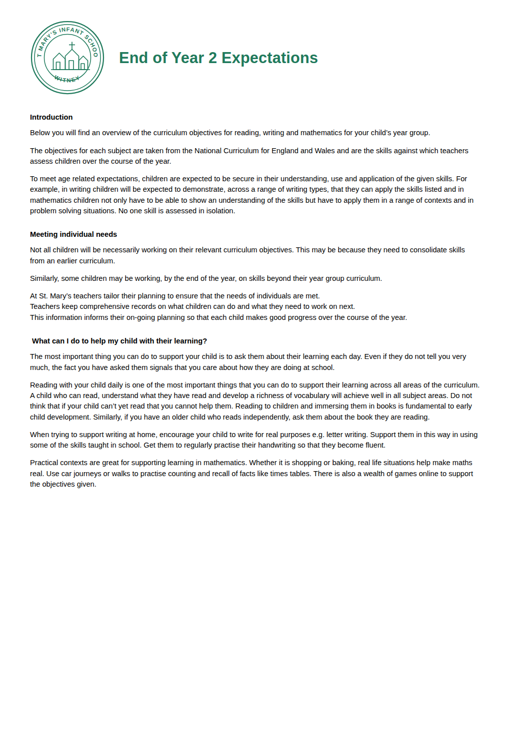ST MARY'S INFANT SCHOOL WITNEY
End of Year 2 Expectations
Introduction
Below you will find an overview of the curriculum objectives for reading, writing and mathematics for your child’s year group.
The objectives for each subject are taken from the National Curriculum for England and Wales and are the skills against which teachers assess children over the course of the year.
To meet age related expectations, children are expected to be secure in their understanding, use and application of the given skills. For example, in writing children will be expected to demonstrate, across a range of writing types, that they can apply the skills listed and in mathematics children not only have to be able to show an understanding of the skills but have to apply them in a range of contexts and in problem solving situations. No one skill is assessed in isolation.
Meeting individual needs
Not all children will be necessarily working on their relevant curriculum objectives. This may be because they need to consolidate skills from an earlier curriculum.
Similarly, some children may be working, by the end of the year, on skills beyond their year group curriculum.
At St. Mary’s teachers tailor their planning to ensure that the needs of individuals are met.
Teachers keep comprehensive records on what children can do and what they need to work on next.
This information informs their on-going planning so that each child makes good progress over the course of the year.
What can I do to help my child with their learning?
The most important thing you can do to support your child is to ask them about their learning each day. Even if they do not tell you very much, the fact you have asked them signals that you care about how they are doing at school.
Reading with your child daily is one of the most important things that you can do to support their learning across all areas of the curriculum. A child who can read, understand what they have read and develop a richness of vocabulary will achieve well in all subject areas. Do not think that if your child can’t yet read that you cannot help them. Reading to children and immersing them in books is fundamental to early child development. Similarly, if you have an older child who reads independently, ask them about the book they are reading.
When trying to support writing at home, encourage your child to write for real purposes e.g. letter writing. Support them in this way in using some of the skills taught in school. Get them to regularly practise their handwriting so that they become fluent.
Practical contexts are great for supporting learning in mathematics. Whether it is shopping or baking, real life situations help make maths real. Use car journeys or walks to practise counting and recall of facts like times tables. There is also a wealth of games online to support the objectives given.